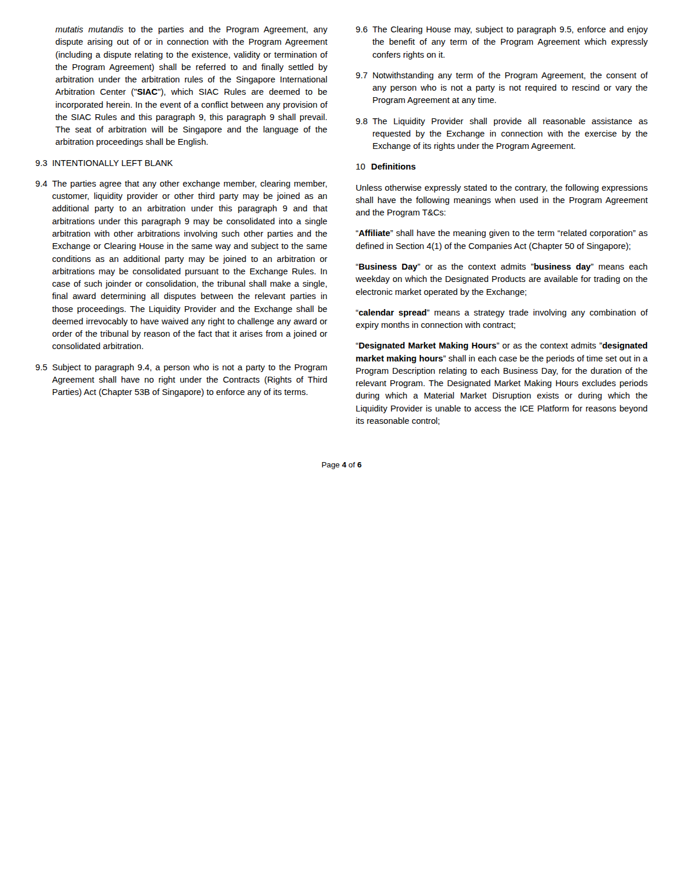mutatis mutandis to the parties and the Program Agreement, any dispute arising out of or in connection with the Program Agreement (including a dispute relating to the existence, validity or termination of the Program Agreement) shall be referred to and finally settled by arbitration under the arbitration rules of the Singapore International Arbitration Center ("SIAC"), which SIAC Rules are deemed to be incorporated herein. In the event of a conflict between any provision of the SIAC Rules and this paragraph 9, this paragraph 9 shall prevail. The seat of arbitration will be Singapore and the language of the arbitration proceedings shall be English.
9.3 INTENTIONALLY LEFT BLANK
9.4 The parties agree that any other exchange member, clearing member, customer, liquidity provider or other third party may be joined as an additional party to an arbitration under this paragraph 9 and that arbitrations under this paragraph 9 may be consolidated into a single arbitration with other arbitrations involving such other parties and the Exchange or Clearing House in the same way and subject to the same conditions as an additional party may be joined to an arbitration or arbitrations may be consolidated pursuant to the Exchange Rules. In case of such joinder or consolidation, the tribunal shall make a single, final award determining all disputes between the relevant parties in those proceedings. The Liquidity Provider and the Exchange shall be deemed irrevocably to have waived any right to challenge any award or order of the tribunal by reason of the fact that it arises from a joined or consolidated arbitration.
9.5 Subject to paragraph 9.4, a person who is not a party to the Program Agreement shall have no right under the Contracts (Rights of Third Parties) Act (Chapter 53B of Singapore) to enforce any of its terms.
9.6 The Clearing House may, subject to paragraph 9.5, enforce and enjoy the benefit of any term of the Program Agreement which expressly confers rights on it.
9.7 Notwithstanding any term of the Program Agreement, the consent of any person who is not a party is not required to rescind or vary the Program Agreement at any time.
9.8 The Liquidity Provider shall provide all reasonable assistance as requested by the Exchange in connection with the exercise by the Exchange of its rights under the Program Agreement.
10 Definitions
Unless otherwise expressly stated to the contrary, the following expressions shall have the following meanings when used in the Program Agreement and the Program T&Cs:
“Affiliate” shall have the meaning given to the term “related corporation” as defined in Section 4(1) of the Companies Act (Chapter 50 of Singapore);
“Business Day” or as the context admits ”business day” means each weekday on which the Designated Products are available for trading on the electronic market operated by the Exchange;
“calendar spread” means a strategy trade involving any combination of expiry months in connection with contract;
“Designated Market Making Hours” or as the context admits ”designated market making hours” shall in each case be the periods of time set out in a Program Description relating to each Business Day, for the duration of the relevant Program. The Designated Market Making Hours excludes periods during which a Material Market Disruption exists or during which the Liquidity Provider is unable to access the ICE Platform for reasons beyond its reasonable control;
Page 4 of 6